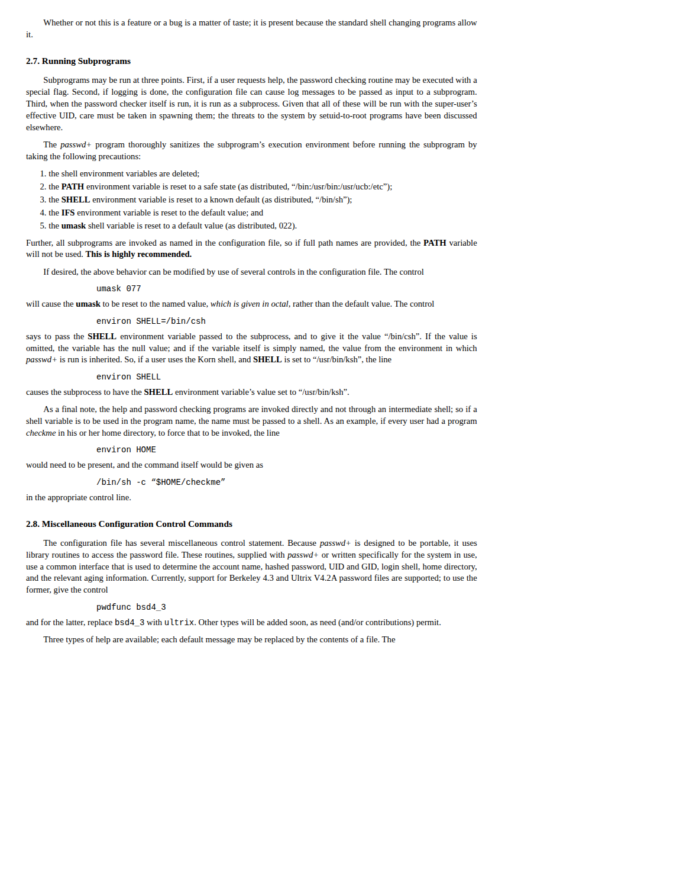Whether or not this is a feature or a bug is a matter of taste; it is present because the standard shell changing programs allow it.
2.7. Running Subprograms
Subprograms may be run at three points. First, if a user requests help, the password checking routine may be executed with a special flag. Second, if logging is done, the configuration file can cause log messages to be passed as input to a subprogram. Third, when the password checker itself is run, it is run as a subprocess. Given that all of these will be run with the super-user’s effective UID, care must be taken in spawning them; the threats to the system by setuid-to-root programs have been discussed elsewhere.
The passwd+ program thoroughly sanitizes the subprogram’s execution environment before running the subprogram by taking the following precautions:
the shell environment variables are deleted;
the PATH environment variable is reset to a safe state (as distributed, “/bin:/usr/bin:/usr/ucb:/etc”);
the SHELL environment variable is reset to a known default (as distributed, “/bin/sh”);
the IFS environment variable is reset to the default value; and
the umask shell variable is reset to a default value (as distributed, 022).
Further, all subprograms are invoked as named in the configuration file, so if full path names are provided, the PATH variable will not be used. This is highly recommended.
If desired, the above behavior can be modified by use of several controls in the configuration file. The control
umask 077
will cause the umask to be reset to the named value, which is given in octal, rather than the default value. The control
environ SHELL=/bin/csh
says to pass the SHELL environment variable passed to the subprocess, and to give it the value “/bin/csh”. If the value is omitted, the variable has the null value; and if the variable itself is simply named, the value from the environment in which passwd+ is run is inherited. So, if a user uses the Korn shell, and SHELL is set to “/usr/bin/ksh”, the line
environ SHELL
causes the subprocess to have the SHELL environment variable’s value set to “/usr/bin/ksh”.
As a final note, the help and password checking programs are invoked directly and not through an intermediate shell; so if a shell variable is to be used in the program name, the name must be passed to a shell. As an example, if every user had a program checkme in his or her home directory, to force that to be invoked, the line
environ HOME
would need to be present, and the command itself would be given as
/bin/sh -c “$HOME/checkme”
in the appropriate control line.
2.8. Miscellaneous Configuration Control Commands
The configuration file has several miscellaneous control statement. Because passwd+ is designed to be portable, it uses library routines to access the password file. These routines, supplied with passwd+ or written specifically for the system in use, use a common interface that is used to determine the account name, hashed password, UID and GID, login shell, home directory, and the relevant aging information. Currently, support for Berkeley 4.3 and Ultrix V4.2A password files are supported; to use the former, give the control
pwdfunc bsd4_3
and for the latter, replace bsd4_3 with ultrix. Other types will be added soon, as need (and/or contributions) permit.
Three types of help are available; each default message may be replaced by the contents of a file. The